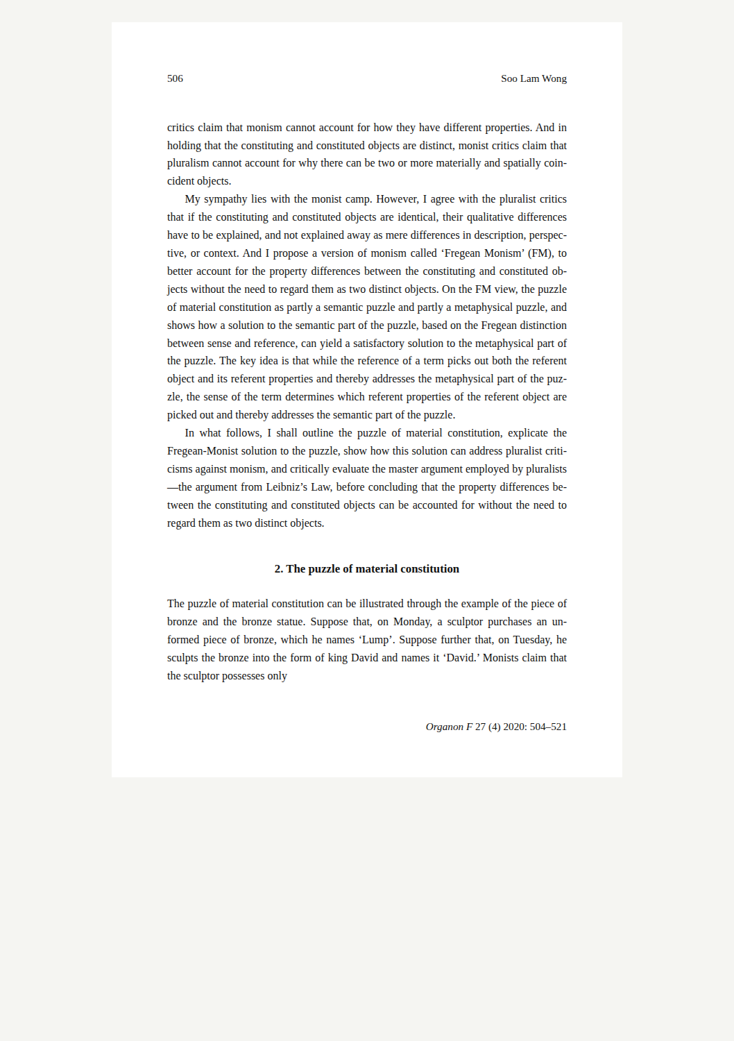506 Soo Lam Wong
critics claim that monism cannot account for how they have different properties. And in holding that the constituting and constituted objects are distinct, monist critics claim that pluralism cannot account for why there can be two or more materially and spatially coincident objects.
My sympathy lies with the monist camp. However, I agree with the pluralist critics that if the constituting and constituted objects are identical, their qualitative differences have to be explained, and not explained away as mere differences in description, perspective, or context. And I propose a version of monism called ‘Fregean Monism’ (FM), to better account for the property differences between the constituting and constituted objects without the need to regard them as two distinct objects. On the FM view, the puzzle of material constitution as partly a semantic puzzle and partly a metaphysical puzzle, and shows how a solution to the semantic part of the puzzle, based on the Fregean distinction between sense and reference, can yield a satisfactory solution to the metaphysical part of the puzzle. The key idea is that while the reference of a term picks out both the referent object and its referent properties and thereby addresses the metaphysical part of the puzzle, the sense of the term determines which referent properties of the referent object are picked out and thereby addresses the semantic part of the puzzle.
In what follows, I shall outline the puzzle of material constitution, explicate the Fregean-Monist solution to the puzzle, show how this solution can address pluralist criticisms against monism, and critically evaluate the master argument employed by pluralists—the argument from Leibniz’s Law, before concluding that the property differences between the constituting and constituted objects can be accounted for without the need to regard them as two distinct objects.
2. The puzzle of material constitution
The puzzle of material constitution can be illustrated through the example of the piece of bronze and the bronze statue. Suppose that, on Monday, a sculptor purchases an unformed piece of bronze, which he names ‘Lump’. Suppose further that, on Tuesday, he sculpts the bronze into the form of king David and names it ‘David.’ Monists claim that the sculptor possesses only
Organon F 27 (4) 2020: 504–521